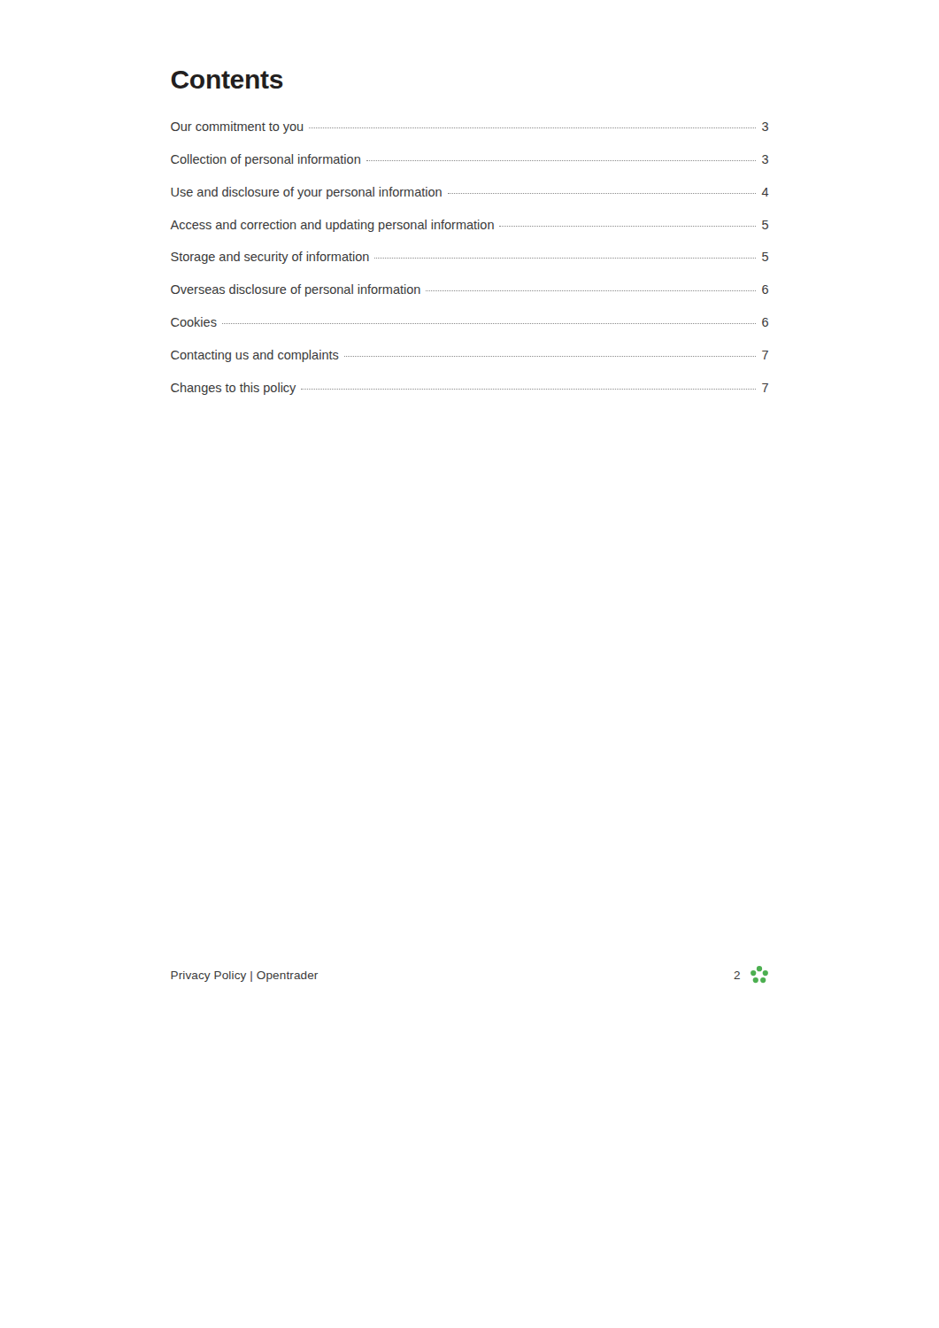Contents
Our commitment to you 3
Collection of personal information 3
Use and disclosure of your personal information 4
Access and correction and updating personal information 5
Storage and security of information 5
Overseas disclosure of personal information 6
Cookies 6
Contacting us and complaints 7
Changes to this policy 7
Privacy Policy | Opentrader
2